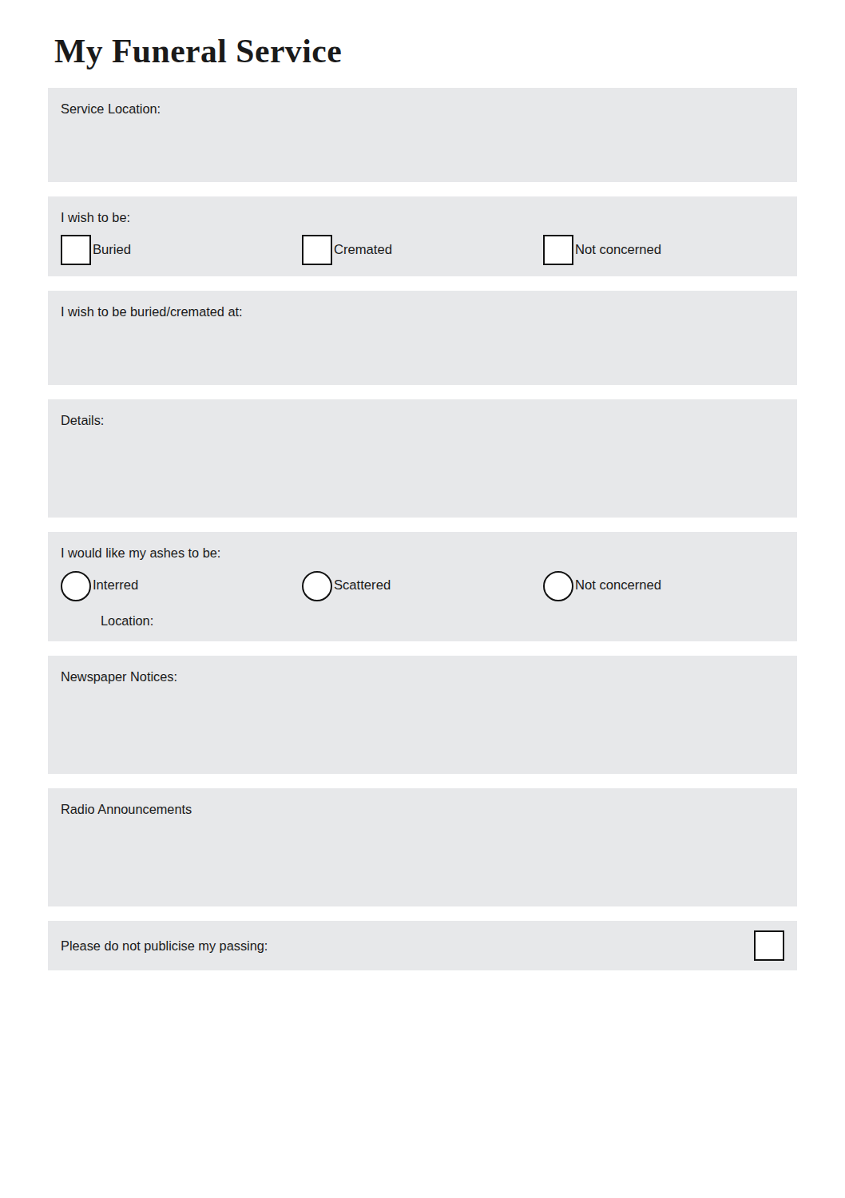My Funeral Service
Service Location:
I wish to be:
Buried
Cremated
Not concerned
I wish to be buried/cremated at:
Details:
I would like my ashes to be:
Interred
Scattered
Not concerned
Location:
Newspaper Notices:
Radio Announcements
Please do not publicise my passing: